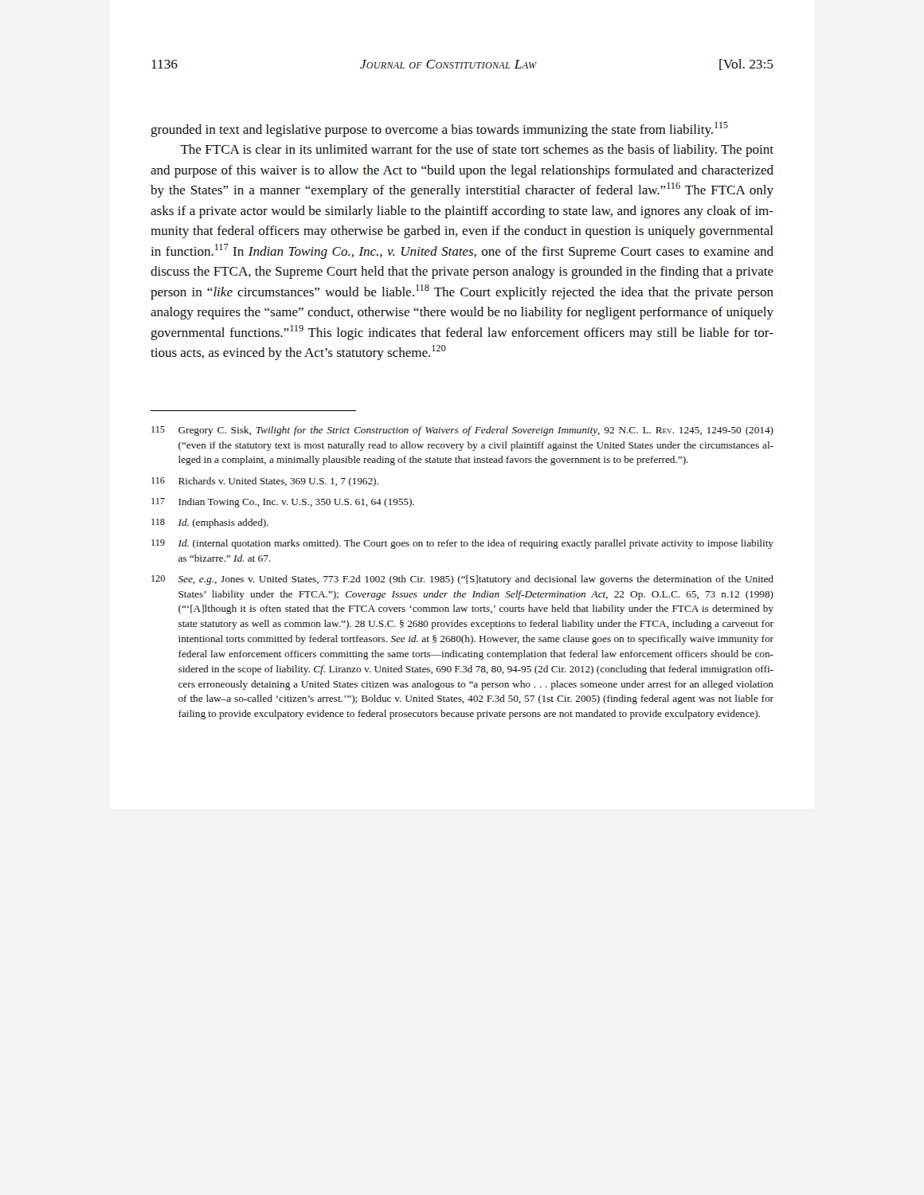1136 Journal of Constitutional Law [Vol. 23:5
grounded in text and legislative purpose to overcome a bias towards immunizing the state from liability.115
The FTCA is clear in its unlimited warrant for the use of state tort schemes as the basis of liability. The point and purpose of this waiver is to allow the Act to “build upon the legal relationships formulated and characterized by the States” in a manner “exemplary of the generally interstitial character of federal law.”116 The FTCA only asks if a private actor would be similarly liable to the plaintiff according to state law, and ignores any cloak of immunity that federal officers may otherwise be garbed in, even if the conduct in question is uniquely governmental in function.117 In Indian Towing Co., Inc., v. United States, one of the first Supreme Court cases to examine and discuss the FTCA, the Supreme Court held that the private person analogy is grounded in the finding that a private person in “like circumstances” would be liable.118 The Court explicitly rejected the idea that the private person analogy requires the “same” conduct, otherwise “there would be no liability for negligent performance of uniquely governmental functions.”119 This logic indicates that federal law enforcement officers may still be liable for tortious acts, as evinced by the Act’s statutory scheme.120
Gregory C. Sisk, Twilight for the Strict Construction of Waivers of Federal Sovereign Immunity, 92 N.C. L. Rev. 1245, 1249-50 (2014) (“even if the statutory text is most naturally read to allow recovery by a civil plaintiff against the United States under the circumstances alleged in a complaint, a minimally plausible reading of the statute that instead favors the government is to be preferred.”).
Richards v. United States, 369 U.S. 1, 7 (1962).
Indian Towing Co., Inc. v. U.S., 350 U.S. 61, 64 (1955).
Id. (emphasis added).
Id. (internal quotation marks omitted). The Court goes on to refer to the idea of requiring exactly parallel private activity to impose liability as “bizarre.” Id. at 67.
See, e.g., Jones v. United States, 773 F.2d 1002 (9th Cir. 1985) (“[S]tatutory and decisional law governs the determination of the United States’ liability under the FTCA.”); Coverage Issues under the Indian Self-Determination Act, 22 Op. O.L.C. 65, 73 n.12 (1998) (“‘[A]lthough it is often stated that the FTCA covers ‘common law torts,’ courts have held that liability under the FTCA is determined by state statutory as well as common law.”). 28 U.S.C. § 2680 provides exceptions to federal liability under the FTCA, including a carveout for intentional torts committed by federal tortfeasors. See id. at § 2680(h). However, the same clause goes on to specifically waive immunity for federal law enforcement officers committing the same torts—indicating contemplation that federal law enforcement officers should be considered in the scope of liability. Cf. Liranzo v. United States, 690 F.3d 78, 80, 94-95 (2d Cir. 2012) (concluding that federal immigration officers erroneously detaining a United States citizen was analogous to “a person who . . . places someone under arrest for an alleged violation of the law–a so-called ‘citizen’s arrest.’”); Bolduc v. United States, 402 F.3d 50, 57 (1st Cir. 2005) (finding federal agent was not liable for failing to provide exculpatory evidence to federal prosecutors because private persons are not mandated to provide exculpatory evidence).